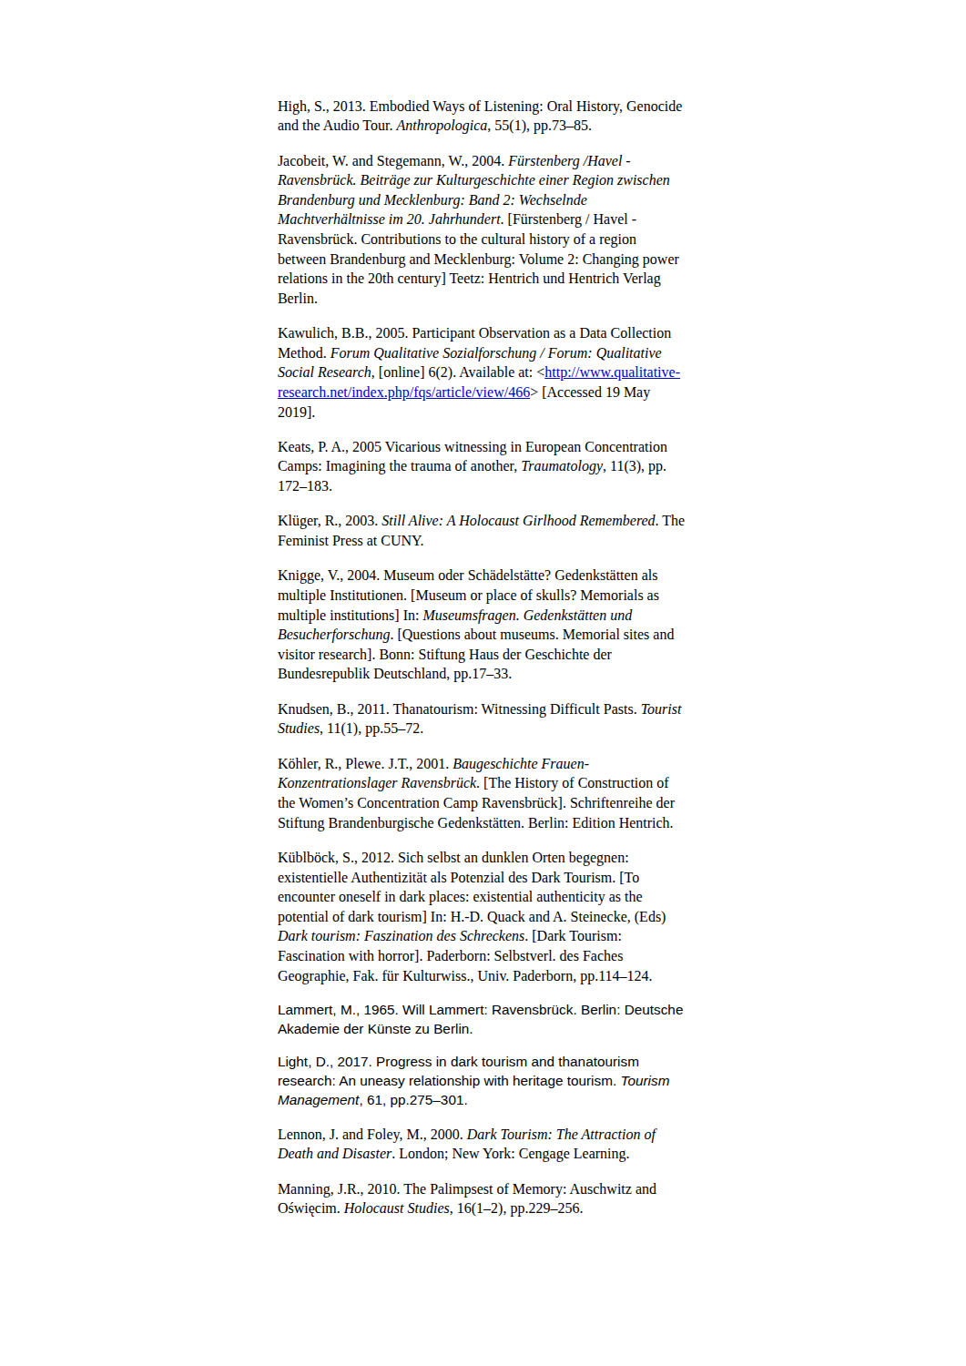High, S., 2013. Embodied Ways of Listening: Oral History, Genocide and the Audio Tour. Anthropologica, 55(1), pp.73–85.
Jacobeit, W. and Stegemann, W., 2004. Fürstenberg /Havel - Ravensbrück. Beiträge zur Kulturgeschichte einer Region zwischen Brandenburg und Mecklenburg: Band 2: Wechselnde Machtverhältnisse im 20. Jahrhundert. [Fürstenberg / Havel - Ravensbrück. Contributions to the cultural history of a region between Brandenburg and Mecklenburg: Volume 2: Changing power relations in the 20th century] Teetz: Hentrich und Hentrich Verlag Berlin.
Kawulich, B.B., 2005. Participant Observation as a Data Collection Method. Forum Qualitative Sozialforschung / Forum: Qualitative Social Research, [online] 6(2). Available at: <http://www.qualitative-research.net/index.php/fqs/article/view/466> [Accessed 19 May 2019].
Keats, P. A., 2005 Vicarious witnessing in European Concentration Camps: Imagining the trauma of another, Traumatology, 11(3), pp. 172–183.
Klüger, R., 2003. Still Alive: A Holocaust Girlhood Remembered. The Feminist Press at CUNY.
Knigge, V., 2004. Museum oder Schädelstätte? Gedenkstätten als multiple Institutionen. [Museum or place of skulls? Memorials as multiple institutions] In: Museumsfragen. Gedenkstätten und Besucherforschung. [Questions about museums. Memorial sites and visitor research]. Bonn: Stiftung Haus der Geschichte der Bundesrepublik Deutschland, pp.17–33.
Knudsen, B., 2011. Thanatourism: Witnessing Difficult Pasts. Tourist Studies, 11(1), pp.55–72.
Köhler, R., Plewe. J.T., 2001. Baugeschichte Frauen-Konzentrationslager Ravensbrück. [The History of Construction of the Women’s Concentration Camp Ravensbrück]. Schriftenreihe der Stiftung Brandenburgische Gedenkstätten. Berlin: Edition Hentrich.
Küblböck, S., 2012. Sich selbst an dunklen Orten begegnen: existentielle Authentizität als Potenzial des Dark Tourism. [To encounter oneself in dark places: existential authenticity as the potential of dark tourism] In: H.-D. Quack and A. Steinecke, (Eds) Dark tourism: Faszination des Schreckens. [Dark Tourism: Fascination with horror]. Paderborn: Selbstverl. des Faches Geographie, Fak. für Kulturwiss., Univ. Paderborn, pp.114–124.
Lammert, M., 1965. Will Lammert: Ravensbrück. Berlin: Deutsche Akademie der Künste zu Berlin.
Light, D., 2017. Progress in dark tourism and thanatourism research: An uneasy relationship with heritage tourism. Tourism Management, 61, pp.275–301.
Lennon, J. and Foley, M., 2000. Dark Tourism: The Attraction of Death and Disaster. London; New York: Cengage Learning.
Manning, J.R., 2010. The Palimpsest of Memory: Auschwitz and Oświęcim. Holocaust Studies, 16(1–2), pp.229–256.